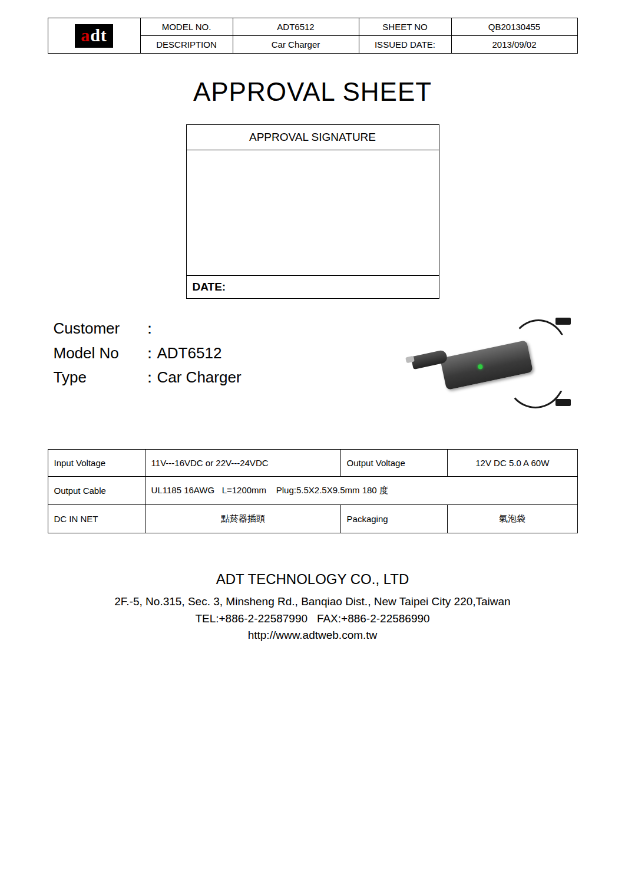| a dt | MODEL NO. | ADT6512 | SHEET NO | QB20130455 |
| DESCRIPTION | Car Charger | ISSUED DATE: | 2013/09/02 |
APPROVAL SHEET
| APPROVAL SIGNATURE |
| DATE: |
Customer：
Model No：ADT6512
Type：Car Charger
| Input Voltage | 11V---16VDC or 22V---24VDC | Output Voltage | 12V DC 5.0 A 60W |
| Output Cable | UL1185 16AWG L=1200mm Plug:5.5X2.5X9.5mm 180 度 |
| DC IN NET | 點菸器插頭 | Packaging | 氣泡袋 |
ADT TECHNOLOGY CO., LTD
2F.-5, No.315, Sec. 3, Minsheng Rd., Banqiao Dist., New Taipei City 220,Taiwan
TEL:+886-2-22587990 FAX:+886-2-22586990
http://www.adtweb.com.tw